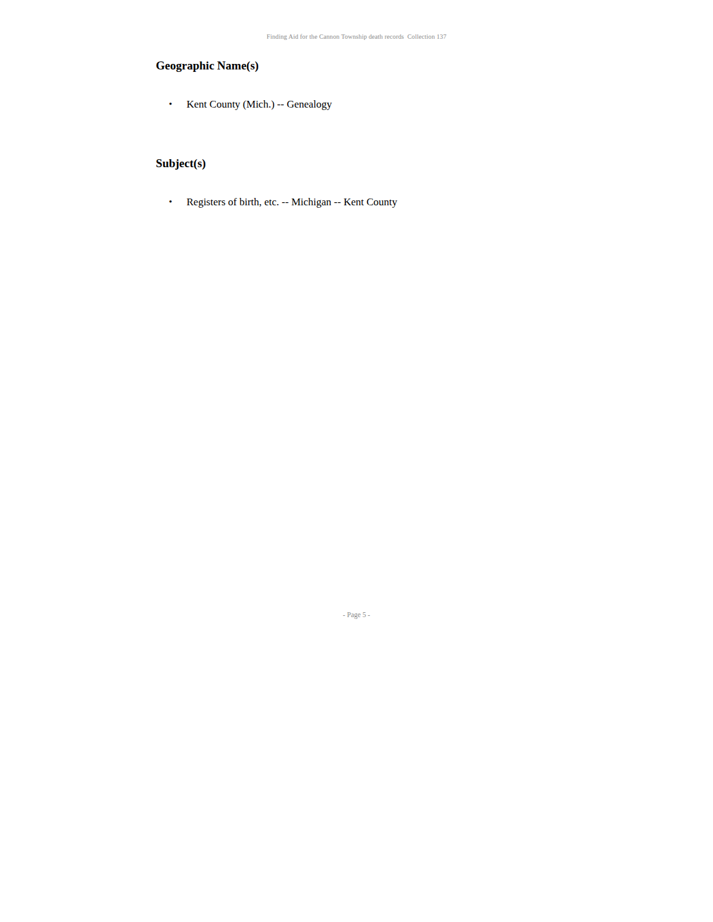Finding Aid for the Cannon Township death records Collection 137
Geographic Name(s)
Kent County (Mich.) -- Genealogy
Subject(s)
Registers of birth, etc. -- Michigan -- Kent County
- Page 5 -